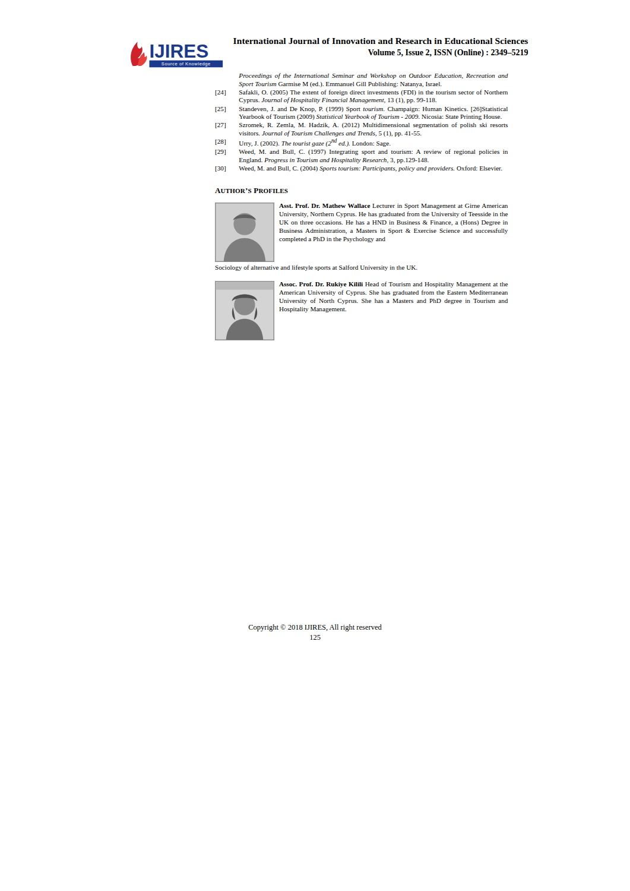IJIRES Source of Knowledge
International Journal of Innovation and Research in Educational Sciences
Volume 5, Issue 2, ISSN (Online) : 2349–5219
Proceedings of the International Seminar and Workshop on Outdoor Education, Recreation and Sport Tourism Garmise M (ed.). Emmanuel Gill Publishing: Natanya, Israel.
[24]
Safakli, O. (2005) The extent of foreign direct investments (FDI) in the tourism sector of Northern Cyprus. Journal of Hospitality Financial Management, 13 (1), pp. 99-118.
[25]
Standeven, J. and De Knop, P. (1999) Sport tourism. Champaign: Human Kinetics. [26]Statistical Yearbook of Tourism (2009) Statistical Yearbook of Tourism - 2009. Nicosia: State Printing House.
[27]
Szromek, R. Zemla, M. Hadzik, A. (2012) Multidimensional segmentation of polish ski resorts visitors. Journal of Tourism Challenges and Trends, 5 (1), pp. 41-55.
[28]
Urry, J. (2002). The tourist gaze (2nd ed.). London: Sage.
[29]
Weed, M. and Bull, C. (1997) Integrating sport and tourism: A review of regional policies in England. Progress in Tourism and Hospitality Research, 3, pp.129-148.
[30]
Weed, M. and Bull, C. (2004) Sports tourism: Participants, policy and providers. Oxford: Elsevier.
AUTHOR’S PROFILES
Asst. Prof. Dr. Mathew Wallace Lecturer in Sport Management at Girne American University, Northern Cyprus. He has graduated from the University of Teesside in the UK on three occasions. He has a HND in Business & Finance, a (Hons) Degree in Business Administration, a Masters in Sport & Exercise Science and successfully completed a PhD in the Psychology and
Sociology of alternative and lifestyle sports at Salford University in the UK.
Assoc. Prof. Dr. Rukiye Kilili Head of Tourism and Hospitality Management at the American University of Cyprus. She has graduated from the Eastern Mediterranean University of North Cyprus. She has a Masters and PhD degree in Tourism and Hospitality Management.
Copyright © 2018 IJIRES, All right reserved
125